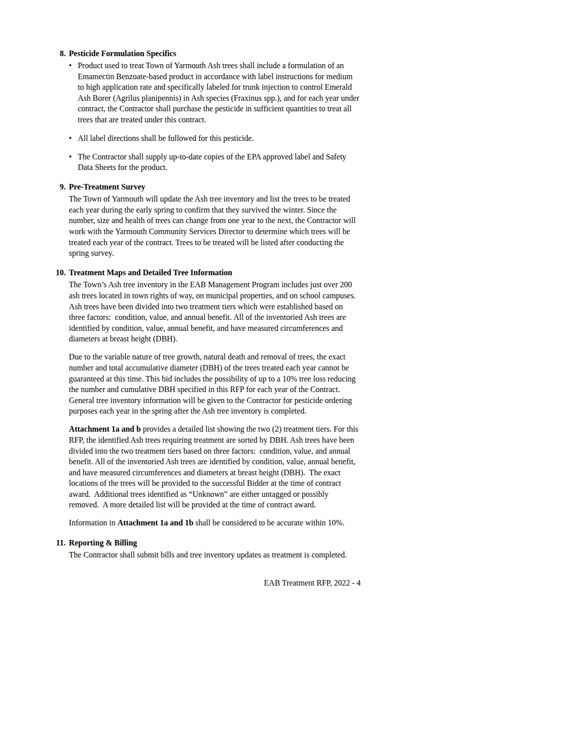8. Pesticide Formulation Specifics
Product used to treat Town of Yarmouth Ash trees shall include a formulation of an Emamectin Benzoate-based product in accordance with label instructions for medium to high application rate and specifically labeled for trunk injection to control Emerald Ash Borer (Agrilus planipennis) in Ash species (Fraxinus spp.), and for each year under contract, the Contractor shall purchase the pesticide in sufficient quantities to treat all trees that are treated under this contract.
All label directions shall be followed for this pesticide.
The Contractor shall supply up-to-date copies of the EPA approved label and Safety Data Sheets for the product.
9. Pre-Treatment Survey
The Town of Yarmouth will update the Ash tree inventory and list the trees to be treated each year during the early spring to confirm that they survived the winter. Since the number, size and health of trees can change from one year to the next, the Contractor will work with the Yarmouth Community Services Director to determine which trees will be treated each year of the contract. Trees to be treated will be listed after conducting the spring survey.
10. Treatment Maps and Detailed Tree Information
The Town’s Ash tree inventory in the EAB Management Program includes just over 200 ash trees located in town rights of way, on municipal properties, and on school campuses. Ash trees have been divided into two treatment tiers which were established based on three factors: condition, value, and annual benefit. All of the inventoried Ash trees are identified by condition, value, annual benefit, and have measured circumferences and diameters at breast height (DBH).
Due to the variable nature of tree growth, natural death and removal of trees, the exact number and total accumulative diameter (DBH) of the trees treated each year cannot be guaranteed at this time. This bid includes the possibility of up to a 10% tree loss reducing the number and cumulative DBH specified in this RFP for each year of the Contract. General tree inventory information will be given to the Contractor for pesticide ordering purposes each year in the spring after the Ash tree inventory is completed.
Attachment 1a and b provides a detailed list showing the two (2) treatment tiers. For this RFP, the identified Ash trees requiring treatment are sorted by DBH. Ash trees have been divided into the two treatment tiers based on three factors: condition, value, and annual benefit. All of the inventoried Ash trees are identified by condition, value, annual benefit, and have measured circumferences and diameters at breast height (DBH). The exact locations of the trees will be provided to the successful Bidder at the time of contract award. Additional trees identified as “Unknown” are either untagged or possibly removed. A more detailed list will be provided at the time of contract award.
Information in Attachment 1a and 1b shall be considered to be accurate within 10%.
11. Reporting & Billing
The Contractor shall submit bills and tree inventory updates as treatment is completed.
EAB Treatment RFP, 2022 - 4